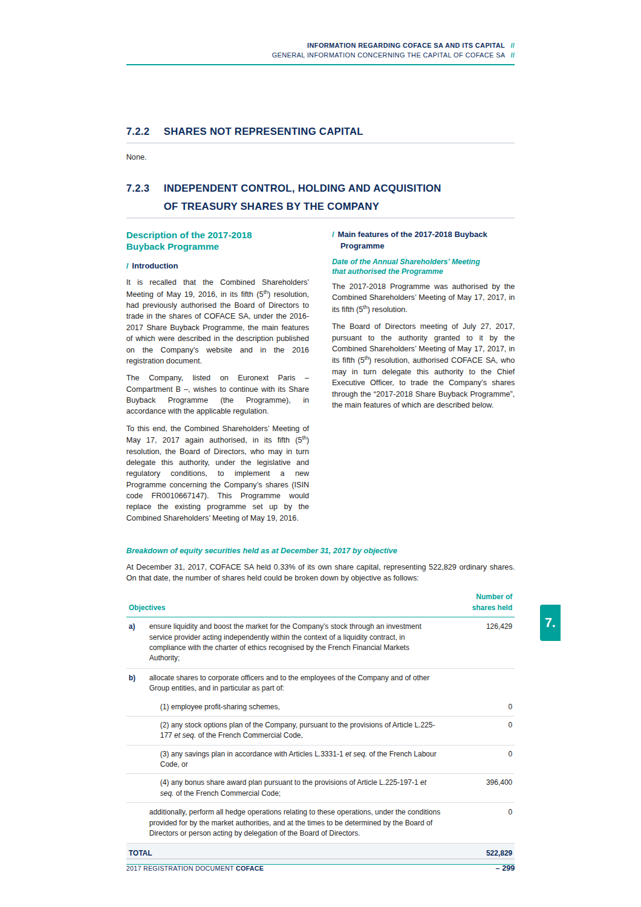Information regarding COFACE SA and its capital //
General information concerning the capital of COFACE SA //
7.2.2 Shares not representing capital
None.
7.2.3 Independent control, holding and acquisition
of treasury shares by the Company
Description of the 2017-2018
Buyback Programme
/Introduction
It is recalled that the Combined Shareholders’ Meeting of May 19, 2016, in its fifth (5th) resolution, had previously authorised the Board of Directors to trade in the shares of COFACE SA, under the 2016-2017 Share Buyback Programme, the main features of which were described in the description published on the Company’s website and in the 2016 registration document.
The Company, listed on Euronext Paris – Compartment B –, wishes to continue with its Share Buyback Programme (the Programme), in accordance with the applicable regulation.
To this end, the Combined Shareholders’ Meeting of May 17, 2017 again authorised, in its fifth (5th) resolution, the Board of Directors, who may in turn delegate this authority, under the legislative and regulatory conditions, to implement a new Programme concerning the Company’s shares (ISIN code FR0010667147). This Programme would replace the existing programme set up by the Combined Shareholders’ Meeting of May 19, 2016.
/Main features of the 2017-2018 Buyback
Programme
Date of the Annual Shareholders’ Meeting
that authorised the Programme
The 2017-2018 Programme was authorised by the Combined Shareholders’ Meeting of May 17, 2017, in its fifth (5th) resolution.
The Board of Directors meeting of July 27, 2017, pursuant to the authority granted to it by the Combined Shareholders’ Meeting of May 17, 2017, in its fifth (5th) resolution, authorised COFACE SA, who may in turn delegate this authority to the Chief Executive Officer, to trade the Company’s shares through the “2017-2018 Share Buyback Programme”, the main features of which are described below.
Breakdown of equity securities held as at December 31, 2017 by objective
At December 31, 2017, COFACE SA held 0.33% of its own share capital, representing 522,829 ordinary shares. On that date, the number of shares held could be broken down by objective as follows:
| Objectives | Number of shares held |
| --- | --- |
| a) | ensure liquidity and boost the market for the Company’s stock through an investment service provider acting independently within the context of a liquidity contract, in compliance with the charter of ethics recognised by the French Financial Markets Authority; | 126,429 |
| b) | allocate shares to corporate officers and to the employees of the Company and of other Group entities, and in particular as part of: | |
| | (1) employee profit-sharing schemes, | 0 |
| | (2) any stock options plan of the Company, pursuant to the provisions of Article L.225-177 et seq. of the French Commercial Code, | 0 |
| | (3) any savings plan in accordance with Articles L.3331-1 et seq. of the French Labour Code, or | 0 |
| | (4) any bonus share award plan pursuant to the provisions of Article L.225-197-1 et seq. of the French Commercial Code; | 396,400 |
| | additionally, perform all hedge operations relating to these operations, under the conditions provided for by the market authorities, and at the times to be determined by the Board of Directors or person acting by delegation of the Board of Directors. | 0 |
| TOTAL | 522,829 |
7.
2017 REGISTRATION DOCUMENT COFACE
– 299